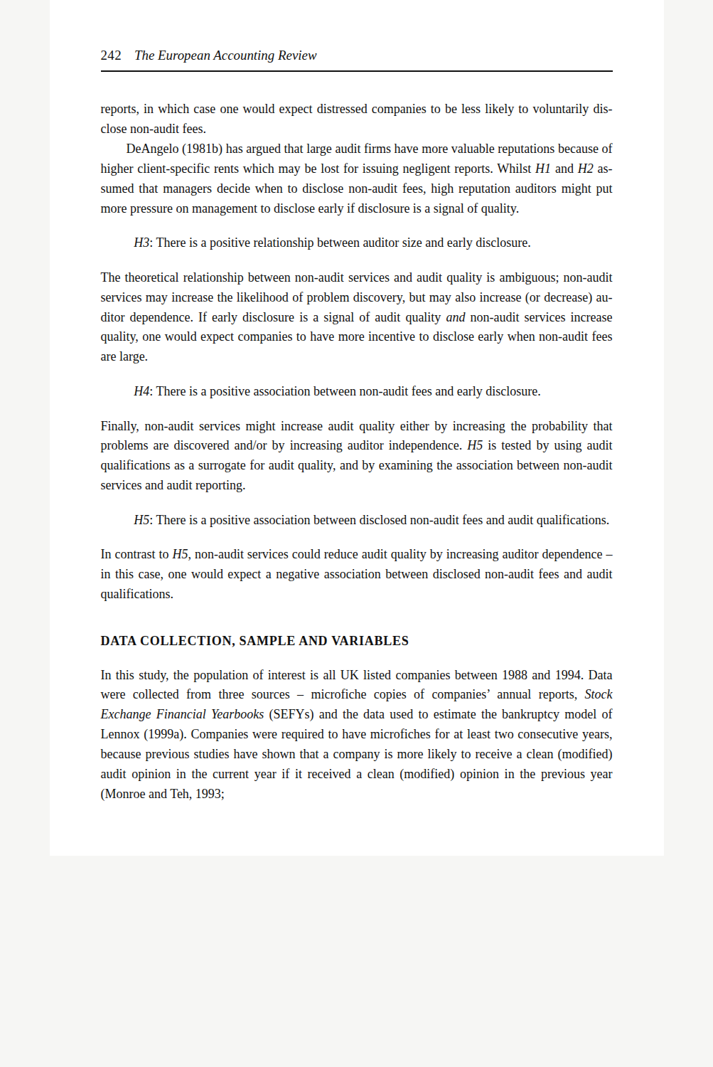242 The European Accounting Review
reports, in which case one would expect distressed companies to be less likely to voluntarily disclose non-audit fees.
DeAngelo (1981b) has argued that large audit firms have more valuable reputations because of higher client-specific rents which may be lost for issuing negligent reports. Whilst H1 and H2 assumed that managers decide when to disclose non-audit fees, high reputation auditors might put more pressure on management to disclose early if disclosure is a signal of quality.
H3: There is a positive relationship between auditor size and early disclosure.
The theoretical relationship between non-audit services and audit quality is ambiguous; non-audit services may increase the likelihood of problem discovery, but may also increase (or decrease) auditor dependence. If early disclosure is a signal of audit quality and non-audit services increase quality, one would expect companies to have more incentive to disclose early when non-audit fees are large.
H4: There is a positive association between non-audit fees and early disclosure.
Finally, non-audit services might increase audit quality either by increasing the probability that problems are discovered and/or by increasing auditor independence. H5 is tested by using audit qualifications as a surrogate for audit quality, and by examining the association between non-audit services and audit reporting.
H5: There is a positive association between disclosed non-audit fees and audit qualifications.
In contrast to H5, non-audit services could reduce audit quality by increasing auditor dependence – in this case, one would expect a negative association between disclosed non-audit fees and audit qualifications.
Data collection, sample and variables
In this study, the population of interest is all UK listed companies between 1988 and 1994. Data were collected from three sources – microfiche copies of companies’ annual reports, Stock Exchange Financial Yearbooks (SEFYs) and the data used to estimate the bankruptcy model of Lennox (1999a). Companies were required to have microfiches for at least two consecutive years, because previous studies have shown that a company is more likely to receive a clean (modified) audit opinion in the current year if it received a clean (modified) opinion in the previous year (Monroe and Teh, 1993;